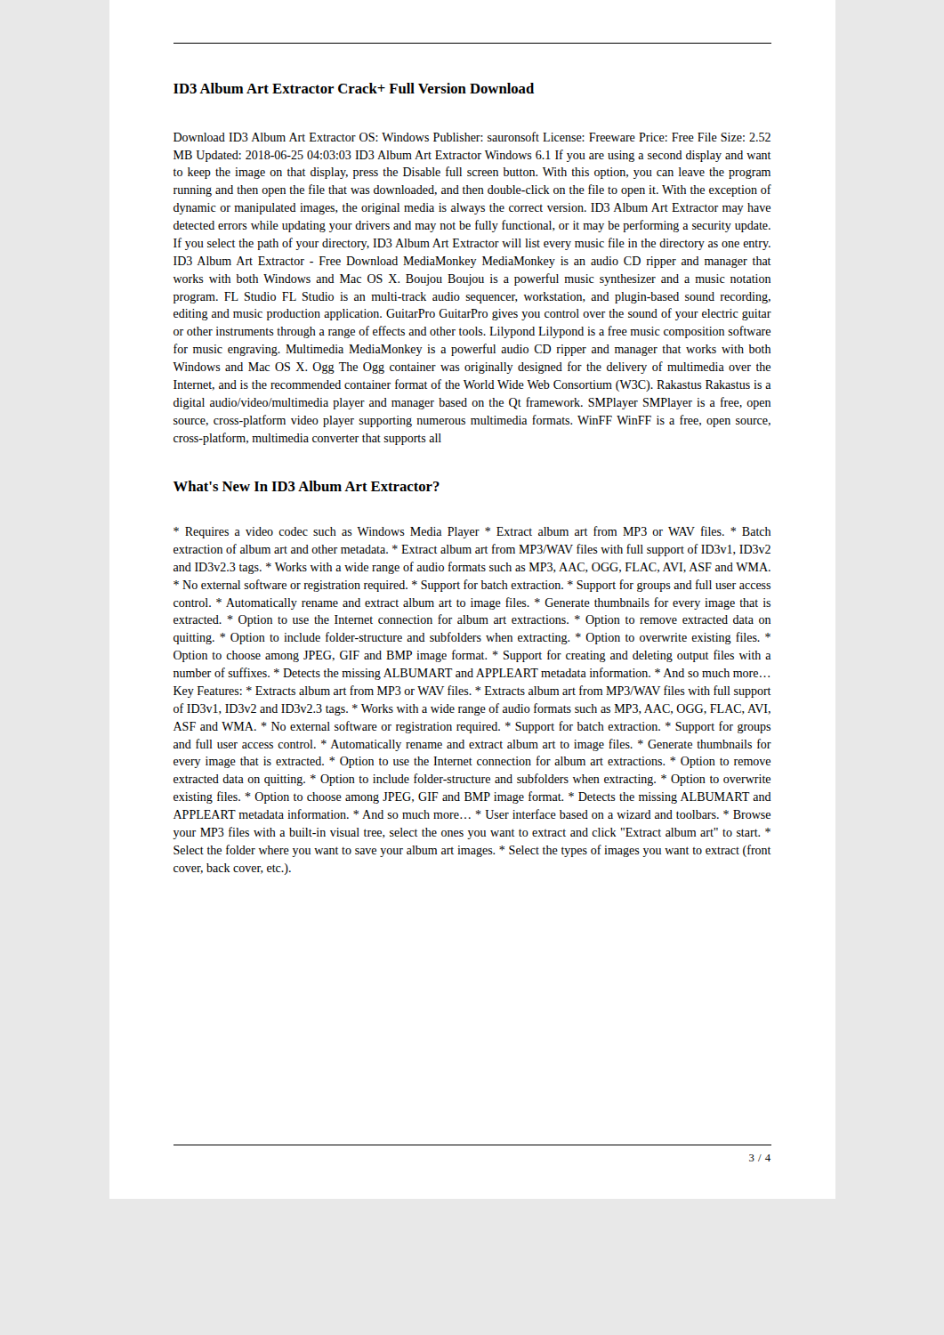ID3 Album Art Extractor Crack+ Full Version Download
Download ID3 Album Art Extractor OS: Windows Publisher: sauronsoft License: Freeware Price: Free File Size: 2.52 MB Updated: 2018-06-25 04:03:03 ID3 Album Art Extractor Windows 6.1 If you are using a second display and want to keep the image on that display, press the Disable full screen button. With this option, you can leave the program running and then open the file that was downloaded, and then double-click on the file to open it. With the exception of dynamic or manipulated images, the original media is always the correct version. ID3 Album Art Extractor may have detected errors while updating your drivers and may not be fully functional, or it may be performing a security update. If you select the path of your directory, ID3 Album Art Extractor will list every music file in the directory as one entry. ID3 Album Art Extractor - Free Download MediaMonkey MediaMonkey is an audio CD ripper and manager that works with both Windows and Mac OS X. Boujou Boujou is a powerful music synthesizer and a music notation program. FL Studio FL Studio is an multi-track audio sequencer, workstation, and plugin-based sound recording, editing and music production application. GuitarPro GuitarPro gives you control over the sound of your electric guitar or other instruments through a range of effects and other tools. Lilypond Lilypond is a free music composition software for music engraving. Multimedia MediaMonkey is a powerful audio CD ripper and manager that works with both Windows and Mac OS X. Ogg The Ogg container was originally designed for the delivery of multimedia over the Internet, and is the recommended container format of the World Wide Web Consortium (W3C). Rakastus Rakastus is a digital audio/video/multimedia player and manager based on the Qt framework. SMPlayer SMPlayer is a free, open source, cross-platform video player supporting numerous multimedia formats. WinFF WinFF is a free, open source, cross-platform, multimedia converter that supports all
What's New In ID3 Album Art Extractor?
* Requires a video codec such as Windows Media Player * Extract album art from MP3 or WAV files. * Batch extraction of album art and other metadata. * Extract album art from MP3/WAV files with full support of ID3v1, ID3v2 and ID3v2.3 tags. * Works with a wide range of audio formats such as MP3, AAC, OGG, FLAC, AVI, ASF and WMA. * No external software or registration required. * Support for batch extraction. * Support for groups and full user access control. * Automatically rename and extract album art to image files. * Generate thumbnails for every image that is extracted. * Option to use the Internet connection for album art extractions. * Option to remove extracted data on quitting. * Option to include folder-structure and subfolders when extracting. * Option to overwrite existing files. * Option to choose among JPEG, GIF and BMP image format. * Support for creating and deleting output files with a number of suffixes. * Detects the missing ALBUMART and APPLEART metadata information. * And so much more… Key Features: * Extracts album art from MP3 or WAV files. * Extracts album art from MP3/WAV files with full support of ID3v1, ID3v2 and ID3v2.3 tags. * Works with a wide range of audio formats such as MP3, AAC, OGG, FLAC, AVI, ASF and WMA. * No external software or registration required. * Support for batch extraction. * Support for groups and full user access control. * Automatically rename and extract album art to image files. * Generate thumbnails for every image that is extracted. * Option to use the Internet connection for album art extractions. * Option to remove extracted data on quitting. * Option to include folder-structure and subfolders when extracting. * Option to overwrite existing files. * Option to choose among JPEG, GIF and BMP image format. * Detects the missing ALBUMART and APPLEART metadata information. * And so much more… * User interface based on a wizard and toolbars. * Browse your MP3 files with a built-in visual tree, select the ones you want to extract and click "Extract album art" to start. * Select the folder where you want to save your album art images. * Select the types of images you want to extract (front cover, back cover, etc.).
3 / 4